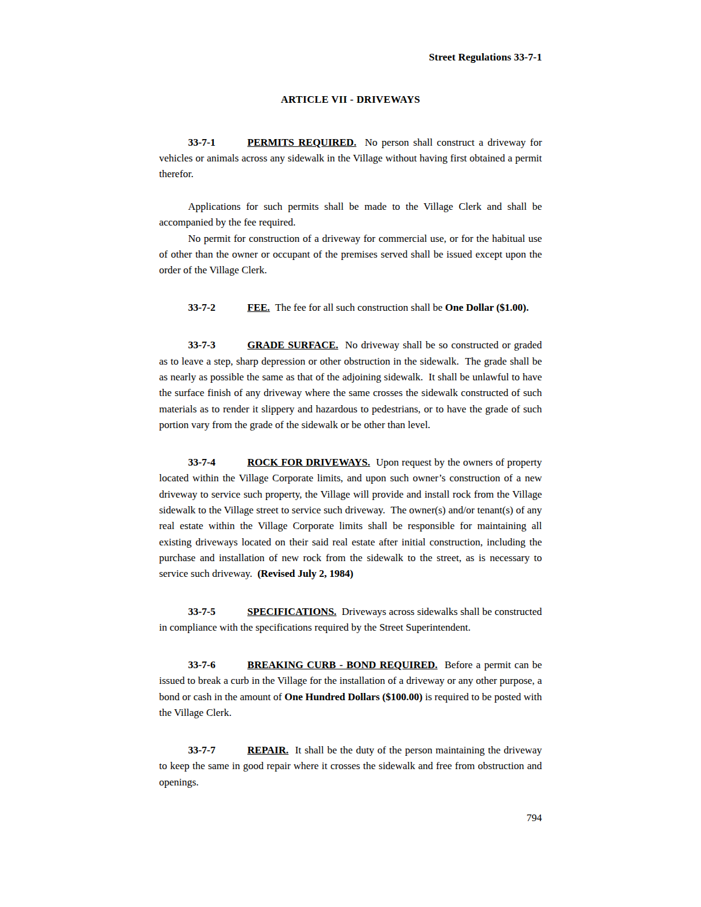Street Regulations 33-7-1
ARTICLE VII - DRIVEWAYS
33-7-1 PERMITS REQUIRED. No person shall construct a driveway for vehicles or animals across any sidewalk in the Village without having first obtained a permit therefor.
Applications for such permits shall be made to the Village Clerk and shall be accompanied by the fee required.
No permit for construction of a driveway for commercial use, or for the habitual use of other than the owner or occupant of the premises served shall be issued except upon the order of the Village Clerk.
33-7-2 FEE. The fee for all such construction shall be One Dollar ($1.00).
33-7-3 GRADE SURFACE. No driveway shall be so constructed or graded as to leave a step, sharp depression or other obstruction in the sidewalk. The grade shall be as nearly as possible the same as that of the adjoining sidewalk. It shall be unlawful to have the surface finish of any driveway where the same crosses the sidewalk constructed of such materials as to render it slippery and hazardous to pedestrians, or to have the grade of such portion vary from the grade of the sidewalk or be other than level.
33-7-4 ROCK FOR DRIVEWAYS. Upon request by the owners of property located within the Village Corporate limits, and upon such owner’s construction of a new driveway to service such property, the Village will provide and install rock from the Village sidewalk to the Village street to service such driveway. The owner(s) and/or tenant(s) of any real estate within the Village Corporate limits shall be responsible for maintaining all existing driveways located on their said real estate after initial construction, including the purchase and installation of new rock from the sidewalk to the street, as is necessary to service such driveway. (Revised July 2, 1984)
33-7-5 SPECIFICATIONS. Driveways across sidewalks shall be constructed in compliance with the specifications required by the Street Superintendent.
33-7-6 BREAKING CURB - BOND REQUIRED. Before a permit can be issued to break a curb in the Village for the installation of a driveway or any other purpose, a bond or cash in the amount of One Hundred Dollars ($100.00) is required to be posted with the Village Clerk.
33-7-7 REPAIR. It shall be the duty of the person maintaining the driveway to keep the same in good repair where it crosses the sidewalk and free from obstruction and openings.
794